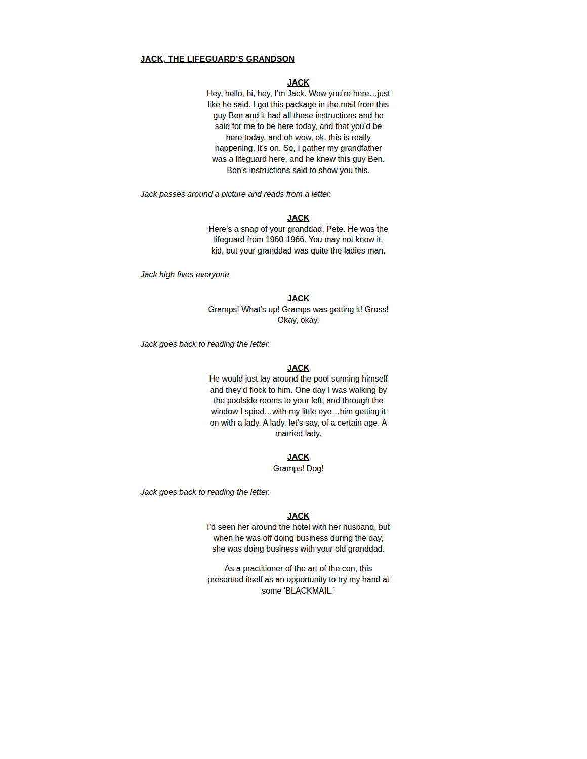JACK, THE LIFEGUARD’S GRANDSON
JACK
Hey, hello, hi, hey, I’m Jack. Wow you’re here…just like he said. I got this package in the mail from this guy Ben and it had all these instructions and he said for me to be here today, and that you’d be here today, and oh wow, ok, this is really happening. It’s on. So, I gather my grandfather was a lifeguard here, and he knew this guy Ben. Ben’s instructions said to show you this.
Jack passes around a picture and reads from a letter.
JACK
Here’s a snap of your granddad, Pete. He was the lifeguard from 1960-1966. You may not know it, kid, but your granddad was quite the ladies man.
Jack high fives everyone.
JACK
Gramps! What’s up! Gramps was getting it! Gross! Okay, okay.
Jack goes back to reading the letter.
JACK
He would just lay around the pool sunning himself and they’d flock to him. One day I was walking by the poolside rooms to your left, and through the window I spied…with my little eye…him getting it on with a lady. A lady, let’s say, of a certain age. A married lady.
JACK
Gramps! Dog!
Jack goes back to reading the letter.
JACK
I’d seen her around the hotel with her husband, but when he was off doing business during the day, she was doing business with your old granddad.
As a practitioner of the art of the con, this presented itself as an opportunity to try my hand at some ‘BLACKMAIL.’